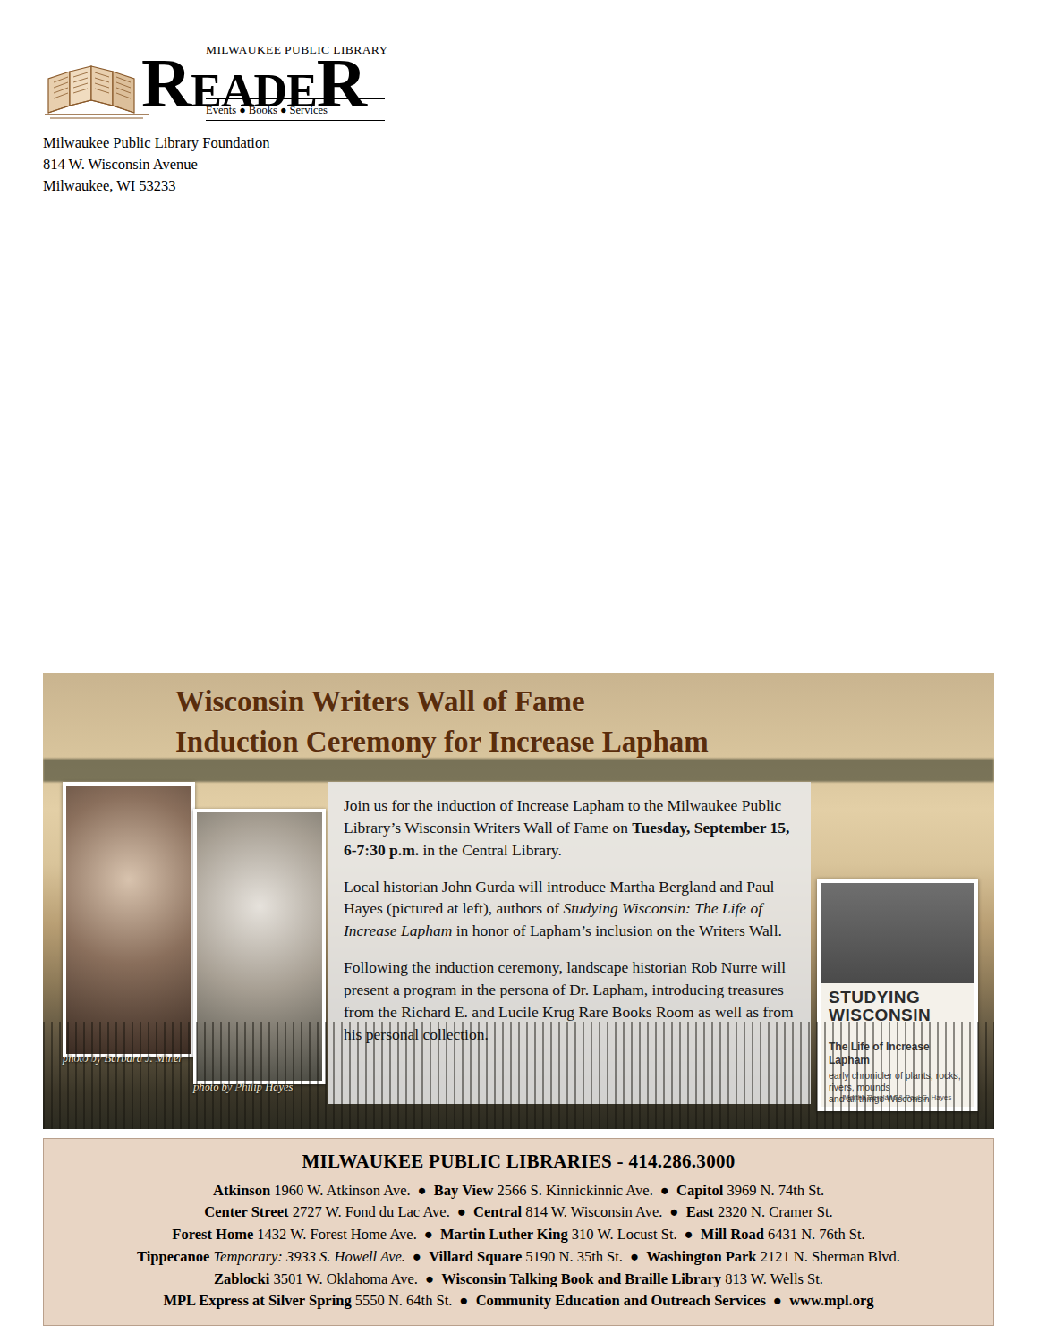MILWAUKEE PUBLIC LIBRARY
READE R
Events ● Books ● Services
Milwaukee Public Library Foundation
814 W. Wisconsin Avenue
Milwaukee, WI 53233
Wisconsin Writers Wall of Fame
Induction Ceremony for Increase Lapham
photo by Barbara J. Miner
photo by Philip Hayes
STUDYING
WISCONSIN
The Life of Increase Lapham early chronicler of plants, rocks, rivers, mounds
and all things Wisconsin
Martha Bergland & Paul G. Hayes
Join us for the induction of Increase Lapham to the Milwaukee Public Library’s Wisconsin Writers Wall of Fame on Tuesday, September 15, 6-7:30 p.m. in the Central Library.
Local historian John Gurda will introduce Martha Bergland and Paul Hayes (pictured at left), authors of Studying Wisconsin: The Life of Increase Lapham in honor of Lapham’s inclusion on the Writers Wall.
Following the induction ceremony, landscape historian Rob Nurre will present a program in the persona of Dr. Lapham, introducing treasures from the Richard E. and Lucile Krug Rare Books Room as well as from his personal collection.
MILWAUKEE PUBLIC LIBRARIES - 414.286.3000
Atkinson 1960 W. Atkinson Ave. ● Bay View 2566 S. Kinnickinnic Ave. ● Capitol 3969 N. 74th St.
Center Street 2727 W. Fond du Lac Ave. ● Central 814 W. Wisconsin Ave. ● East 2320 N. Cramer St.
Forest Home 1432 W. Forest Home Ave. ● Martin Luther King 310 W. Locust St. ● Mill Road 6431 N. 76th St.
Tippecanoe Temporary: 3933 S. Howell Ave. ● Villard Square 5190 N. 35th St. ● Washington Park 2121 N. Sherman Blvd.
Zablocki 3501 W. Oklahoma Ave. ● Wisconsin Talking Book and Braille Library 813 W. Wells St.
MPL Express at Silver Spring 5550 N. 64th St. ● Community Education and Outreach Services ● www.mpl.org